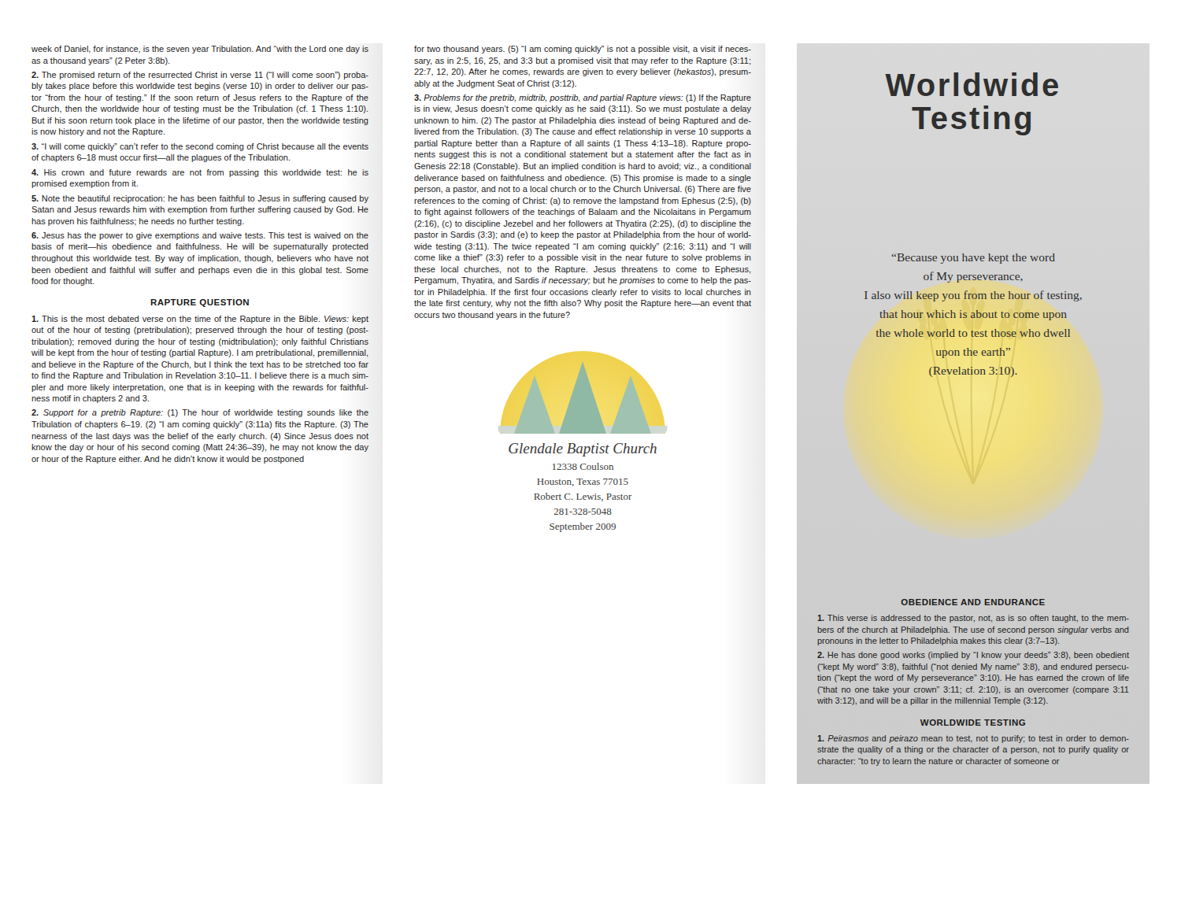week of Daniel, for instance, is the seven year Tribulation. And “with the Lord one day is as a thousand years” (2 Peter 3:8b).
2. The promised return of the resurrected Christ in verse 11 (“I will come soon”) probably takes place before this worldwide test begins (verse 10) in order to deliver our pastor “from the hour of testing.” If the soon return of Jesus refers to the Rapture of the Church, then the worldwide hour of testing must be the Tribulation (cf. 1 Thess 1:10). But if his soon return took place in the lifetime of our pastor, then the worldwide testing is now history and not the Rapture.
3. “I will come quickly” can’t refer to the second coming of Christ because all the events of chapters 6–18 must occur first—all the plagues of the Tribulation.
4. His crown and future rewards are not from passing this worldwide test: he is promised exemption from it.
5. Note the beautiful reciprocation: he has been faithful to Jesus in suffering caused by Satan and Jesus rewards him with exemption from further suffering caused by God. He has proven his faithfulness; he needs no further testing.
6. Jesus has the power to give exemptions and waive tests. This test is waived on the basis of merit—his obedience and faithfulness. He will be supernaturally protected throughout this worldwide test. By way of implication, though, believers who have not been obedient and faithful will suffer and perhaps even die in this global test. Some food for thought.
Rapture Question
1. This is the most debated verse on the time of the Rapture in the Bible. Views: kept out of the hour of testing (pretribulation); preserved through the hour of testing (posttribulation); removed during the hour of testing (midtribulation); only faithful Christians will be kept from the hour of testing (partial Rapture). I am pretribulational, premillennial, and believe in the Rapture of the Church, but I think the text has to be stretched too far to find the Rapture and Tribulation in Revelation 3:10–11. I believe there is a much simpler and more likely interpretation, one that is in keeping with the rewards for faithfulness motif in chapters 2 and 3.
2. Support for a pretrib Rapture: (1) The hour of worldwide testing sounds like the Tribulation of chapters 6–19. (2) “I am coming quickly” (3:11a) fits the Rapture. (3) The nearness of the last days was the belief of the early church. (4) Since Jesus does not know the day or hour of his second coming (Matt 24:36–39), he may not know the day or hour of the Rapture either. And he didn’t know it would be postponed
for two thousand years. (5) “I am coming quickly” is not a possible visit, a visit if necessary, as in 2:5, 16, 25, and 3:3 but a promised visit that may refer to the Rapture (3:11; 22:7, 12, 20). After he comes, rewards are given to every believer (hekastos), presumably at the Judgment Seat of Christ (3:12).
3. Problems for the pretrib, midtrib, posttrib, and partial Rapture views: (1) If the Rapture is in view, Jesus doesn’t come quickly as he said (3:11). So we must postulate a delay unknown to him. (2) The pastor at Philadelphia dies instead of being Raptured and delivered from the Tribulation. (3) The cause and effect relationship in verse 10 supports a partial Rapture better than a Rapture of all saints (1 Thess 4:13–18). Rapture proponents suggest this is not a conditional statement but a statement after the fact as in Genesis 22:18 (Constable). But an implied condition is hard to avoid; viz., a conditional deliverance based on faithfulness and obedience. (5) This promise is made to a single person, a pastor, and not to a local church or to the Church Universal. (6) There are five references to the coming of Christ: (a) to remove the lampstand from Ephesus (2:5), (b) to fight against followers of the teachings of Balaam and the Nicolaitans in Pergamum (2:16), (c) to discipline Jezebel and her followers at Thyatira (2:25), (d) to discipline the pastor in Sardis (3:3); and (e) to keep the pastor at Philadelphia from the hour of worldwide testing (3:11). The twice repeated “I am coming quickly” (2:16; 3:11) and “I will come like a thief” (3:3) refer to a possible visit in the near future to solve problems in these local churches, not to the Rapture. Jesus threatens to come to Ephesus, Pergamum, Thyatira, and Sardis if necessary; but he promises to come to help the pastor in Philadelphia. If the first four occasions clearly refer to visits to local churches in the late first century, why not the fifth also? Why posit the Rapture here—an event that occurs two thousand years in the future?
Glendale Baptist Church
12338 Coulson
Houston, Texas 77015
Robert C. Lewis, Pastor
281-328-5048
September 2009
Worldwide
Testing
“Because you have kept the word
of My perseverance,
I also will keep you from the hour of testing,
that hour which is about to come upon
the whole world to test those who dwell
upon the earth”
(Revelation 3:10).
Obedience and Endurance
1. This verse is addressed to the pastor, not, as is so often taught, to the members of the church at Philadelphia. The use of second person singular verbs and pronouns in the letter to Philadelphia makes this clear (3:7–13).
2. He has done good works (implied by “I know your deeds” 3:8), been obedient (“kept My word” 3:8), faithful (“not denied My name” 3:8), and endured persecution (“kept the word of My perseverance” 3:10). He has earned the crown of life (“that no one take your crown” 3:11; cf. 2:10), is an overcomer (compare 3:11 with 3:12), and will be a pillar in the millennial Temple (3:12).
Worldwide Testing
1. Peirasmos and peirazo mean to test, not to purify; to test in order to demonstrate the quality of a thing or the character of a person, not to purify quality or character: “to try to learn the nature or character of someone or